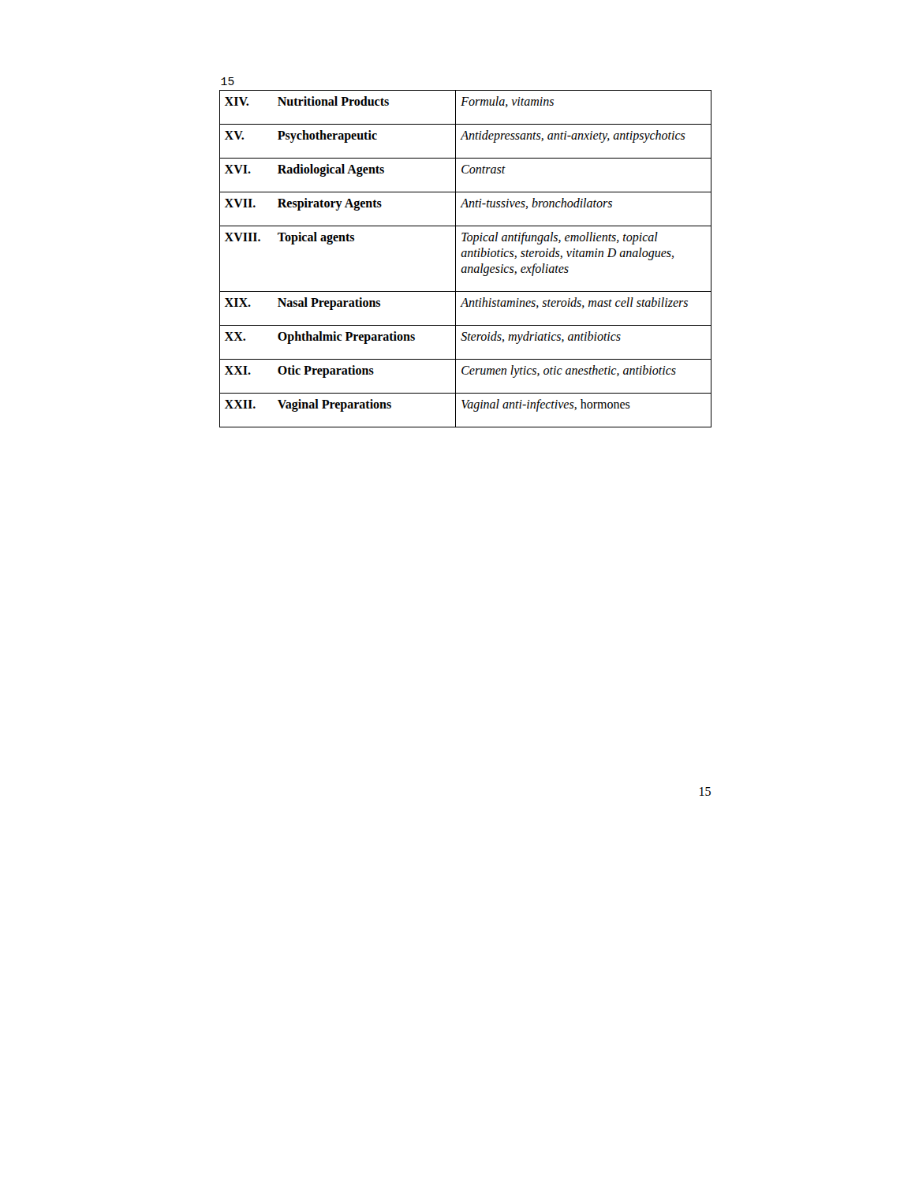15
| XIV. Nutritional Products | Formula, vitamins |
| XV. Psychotherapeutic | Antidepressants, anti-anxiety, antipsychotics |
| XVI. Radiological Agents | Contrast |
| XVII. Respiratory Agents | Anti-tussives, bronchodilators |
| XVIII. Topical agents | Topical antifungals, emollients, topical antibiotics, steroids, vitamin D analogues, analgesics, exfoliates |
| XIX. Nasal Preparations | Antihistamines, steroids, mast cell stabilizers |
| XX. Ophthalmic Preparations | Steroids, mydriatics, antibiotics |
| XXI. Otic Preparations | Cerumen lytics, otic anesthetic, antibiotics |
| XXII. Vaginal Preparations | Vaginal anti-infectives , hormones |
15